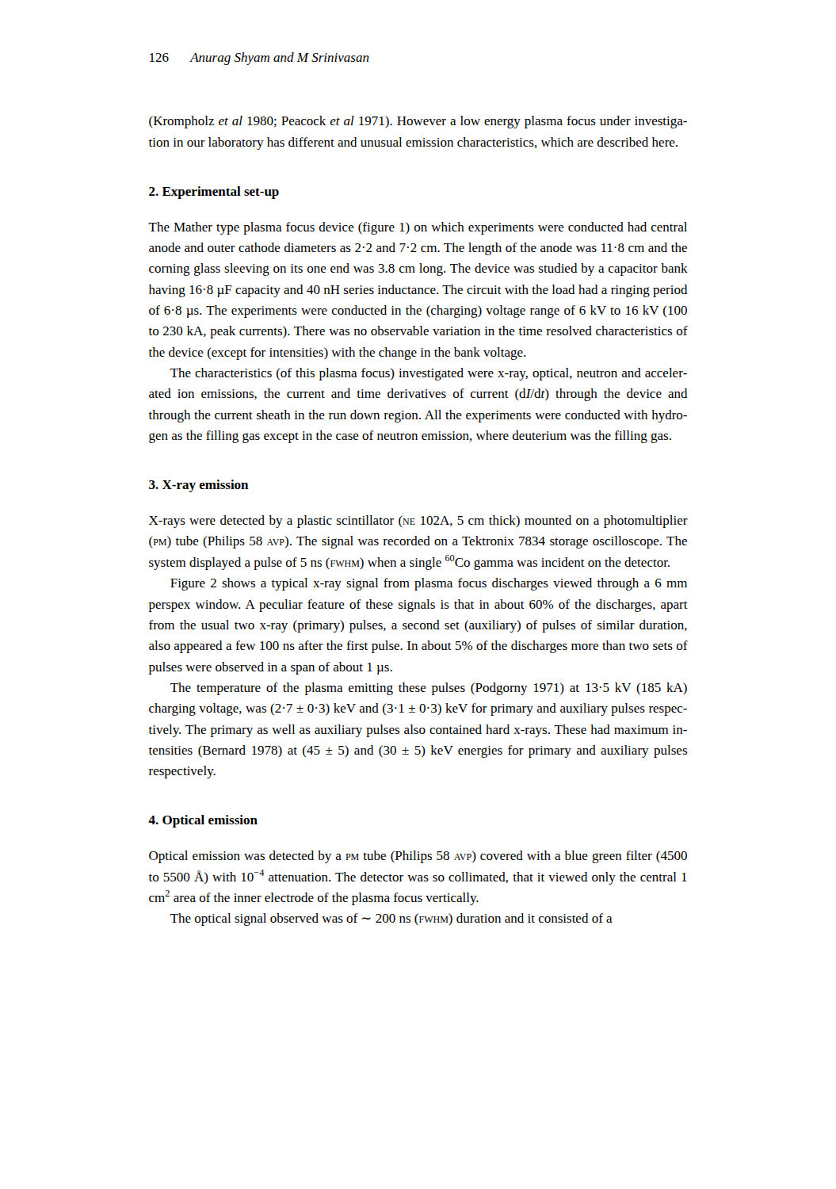126 Anurag Shyam and M Srinivasan
(Krompholz et al 1980; Peacock et al 1971). However a low energy plasma focus under investigation in our laboratory has different and unusual emission characteristics, which are described here.
2. Experimental set-up
The Mather type plasma focus device (figure 1) on which experiments were conducted had central anode and outer cathode diameters as 2·2 and 7·2 cm. The length of the anode was 11·8 cm and the corning glass sleeving on its one end was 3.8 cm long. The device was studied by a capacitor bank having 16·8 µF capacity and 40 nH series inductance. The circuit with the load had a ringing period of 6·8 µs. The experiments were conducted in the (charging) voltage range of 6 kV to 16 kV (100 to 230 kA, peak currents). There was no observable variation in the time resolved characteristics of the device (except for intensities) with the change in the bank voltage.
The characteristics (of this plasma focus) investigated were x-ray, optical, neutron and accelerated ion emissions, the current and time derivatives of current (dI/dt) through the device and through the current sheath in the run down region. All the experiments were conducted with hydrogen as the filling gas except in the case of neutron emission, where deuterium was the filling gas.
3. X-ray emission
X-rays were detected by a plastic scintillator (ne 102A, 5 cm thick) mounted on a photomultiplier (pm) tube (Philips 58 avp). The signal was recorded on a Tektronix 7834 storage oscilloscope. The system displayed a pulse of 5 ns (fwhm) when a single 60Co gamma was incident on the detector.
Figure 2 shows a typical x-ray signal from plasma focus discharges viewed through a 6 mm perspex window. A peculiar feature of these signals is that in about 60% of the discharges, apart from the usual two x-ray (primary) pulses, a second set (auxiliary) of pulses of similar duration, also appeared a few 100 ns after the first pulse. In about 5% of the discharges more than two sets of pulses were observed in a span of about 1 µs.
The temperature of the plasma emitting these pulses (Podgorny 1971) at 13·5 kV (185 kA) charging voltage, was (2·7 ± 0·3) keV and (3·1 ± 0·3) keV for primary and auxiliary pulses respectively. The primary as well as auxiliary pulses also contained hard x-rays. These had maximum intensities (Bernard 1978) at (45 ± 5) and (30 ± 5) keV energies for primary and auxiliary pulses respectively.
4. Optical emission
Optical emission was detected by a pm tube (Philips 58 avp) covered with a blue green filter (4500 to 5500 Å) with 10−4 attenuation. The detector was so collimated, that it viewed only the central 1 cm2 area of the inner electrode of the plasma focus vertically.
The optical signal observed was of ∼ 200 ns (fwhm) duration and it consisted of a